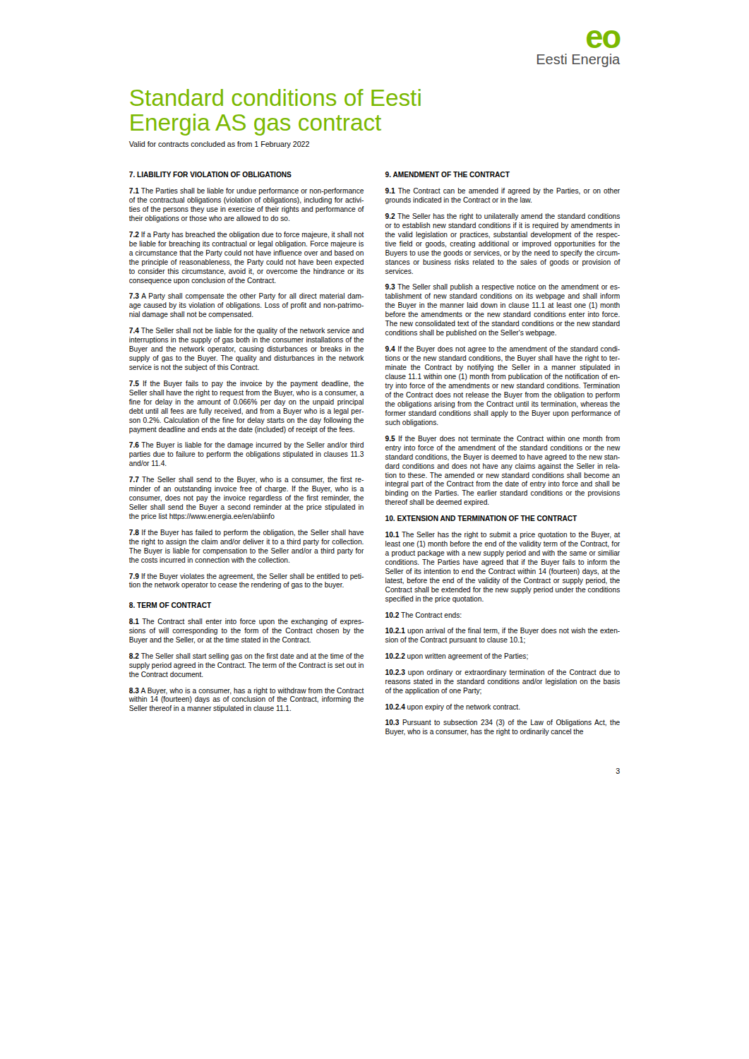eo Eesti Energia
Standard conditions of Eesti Energia AS gas contract
Valid for contracts concluded as from 1 February 2022
7. LIABILITY FOR VIOLATION OF OBLIGATIONS
7.1 The Parties shall be liable for undue performance or non-performance of the contractual obligations (violation of obligations), including for activities of the persons they use in exercise of their rights and performance of their obligations or those who are allowed to do so.
7.2 If a Party has breached the obligation due to force majeure, it shall not be liable for breaching its contractual or legal obligation. Force majeure is a circumstance that the Party could not have influence over and based on the principle of reasonableness, the Party could not have been expected to consider this circumstance, avoid it, or overcome the hindrance or its consequence upon conclusion of the Contract.
7.3 A Party shall compensate the other Party for all direct material damage caused by its violation of obligations. Loss of profit and non-patrimonial damage shall not be compensated.
7.4 The Seller shall not be liable for the quality of the network service and interruptions in the supply of gas both in the consumer installations of the Buyer and the network operator, causing disturbances or breaks in the supply of gas to the Buyer. The quality and disturbances in the network service is not the subject of this Contract.
7.5 If the Buyer fails to pay the invoice by the payment deadline, the Seller shall have the right to request from the Buyer, who is a consumer, a fine for delay in the amount of 0.066% per day on the unpaid principal debt until all fees are fully received, and from a Buyer who is a legal person 0.2%. Calculation of the fine for delay starts on the day following the payment deadline and ends at the date (included) of receipt of the fees.
7.6 The Buyer is liable for the damage incurred by the Seller and/or third parties due to failure to perform the obligations stipulated in clauses 11.3 and/or 11.4.
7.7 The Seller shall send to the Buyer, who is a consumer, the first reminder of an outstanding invoice free of charge. If the Buyer, who is a consumer, does not pay the invoice regardless of the first reminder, the Seller shall send the Buyer a second reminder at the price stipulated in the price list https://www.energia.ee/en/abiinfo
7.8 If the Buyer has failed to perform the obligation, the Seller shall have the right to assign the claim and/or deliver it to a third party for collection. The Buyer is liable for compensation to the Seller and/or a third party for the costs incurred in connection with the collection.
7.9 If the Buyer violates the agreement, the Seller shall be entitled to petition the network operator to cease the rendering of gas to the buyer.
8. TERM OF CONTRACT
8.1 The Contract shall enter into force upon the exchanging of expressions of will corresponding to the form of the Contract chosen by the Buyer and the Seller, or at the time stated in the Contract.
8.2 The Seller shall start selling gas on the first date and at the time of the supply period agreed in the Contract. The term of the Contract is set out in the Contract document.
8.3 A Buyer, who is a consumer, has a right to withdraw from the Contract within 14 (fourteen) days as of conclusion of the Contract, informing the Seller thereof in a manner stipulated in clause 11.1.
9. AMENDMENT OF THE CONTRACT
9.1 The Contract can be amended if agreed by the Parties, or on other grounds indicated in the Contract or in the law.
9.2 The Seller has the right to unilaterally amend the standard conditions or to establish new standard conditions if it is required by amendments in the valid legislation or practices, substantial development of the respective field or goods, creating additional or improved opportunities for the Buyers to use the goods or services, or by the need to specify the circumstances or business risks related to the sales of goods or provision of services.
9.3 The Seller shall publish a respective notice on the amendment or establishment of new standard conditions on its webpage and shall inform the Buyer in the manner laid down in clause 11.1 at least one (1) month before the amendments or the new standard conditions enter into force. The new consolidated text of the standard conditions or the new standard conditions shall be published on the Seller's webpage.
9.4 If the Buyer does not agree to the amendment of the standard conditions or the new standard conditions, the Buyer shall have the right to terminate the Contract by notifying the Seller in a manner stipulated in clause 11.1 within one (1) month from publication of the notification of entry into force of the amendments or new standard conditions. Termination of the Contract does not release the Buyer from the obligation to perform the obligations arising from the Contract until its termination, whereas the former standard conditions shall apply to the Buyer upon performance of such obligations.
9.5 If the Buyer does not terminate the Contract within one month from entry into force of the amendment of the standard conditions or the new standard conditions, the Buyer is deemed to have agreed to the new standard conditions and does not have any claims against the Seller in relation to these. The amended or new standard conditions shall become an integral part of the Contract from the date of entry into force and shall be binding on the Parties. The earlier standard conditions or the provisions thereof shall be deemed expired.
10. EXTENSION AND TERMINATION OF THE CONTRACT
10.1 The Seller has the right to submit a price quotation to the Buyer, at least one (1) month before the end of the validity term of the Contract, for a product package with a new supply period and with the same or similiar conditions. The Parties have agreed that if the Buyer fails to inform the Seller of its intention to end the Contract within 14 (fourteen) days, at the latest, before the end of the validity of the Contract or supply period, the Contract shall be extended for the new supply period under the conditions specified in the price quotation.
10.2 The Contract ends:
10.2.1 upon arrival of the final term, if the Buyer does not wish the extension of the Contract pursuant to clause 10.1;
10.2.2 upon written agreement of the Parties;
10.2.3 upon ordinary or extraordinary termination of the Contract due to reasons stated in the standard conditions and/or legislation on the basis of the application of one Party;
10.2.4 upon expiry of the network contract.
10.3 Pursuant to subsection 234 (3) of the Law of Obligations Act, the Buyer, who is a consumer, has the right to ordinarily cancel the
3